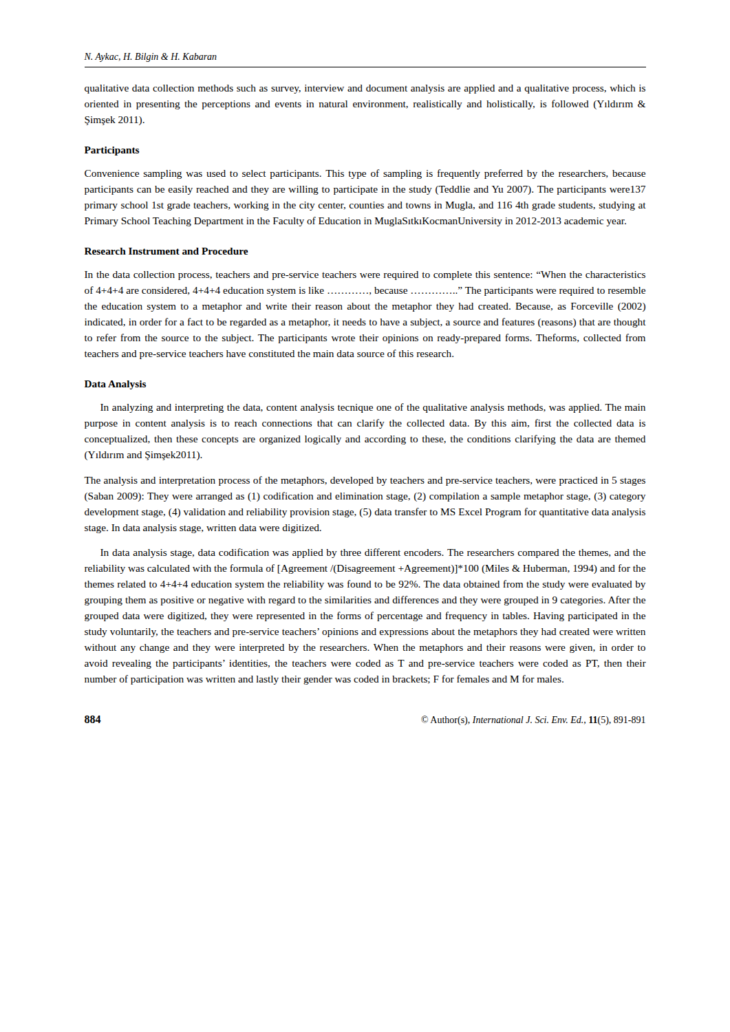N. Aykac, H. Bilgin & H. Kabaran
qualitative data collection methods such as survey, interview and document analysis are applied and a qualitative process, which is oriented in presenting the perceptions and events in natural environment, realistically and holistically, is followed (Yıldırım & Şimşek 2011).
Participants
Convenience sampling was used to select participants. This type of sampling is frequently preferred by the researchers, because participants can be easily reached and they are willing to participate in the study (Teddlie and Yu 2007). The participants were137 primary school 1st grade teachers, working in the city center, counties and towns in Mugla, and 116 4th grade students, studying at Primary School Teaching Department in the Faculty of Education in MuglaSıtkıKocmanUniversity in 2012-2013 academic year.
Research Instrument and Procedure
In the data collection process, teachers and pre-service teachers were required to complete this sentence: “When the characteristics of 4+4+4 are considered, 4+4+4 education system is like …………, because …………..” The participants were required to resemble the education system to a metaphor and write their reason about the metaphor they had created. Because, as Forceville (2002) indicated, in order for a fact to be regarded as a metaphor, it needs to have a subject, a source and features (reasons) that are thought to refer from the source to the subject. The participants wrote their opinions on ready-prepared forms. Theforms, collected from teachers and pre-service teachers have constituted the main data source of this research.
Data Analysis
In analyzing and interpreting the data, content analysis tecnique one of the qualitative analysis methods, was applied. The main purpose in content analysis is to reach connections that can clarify the collected data. By this aim, first the collected data is conceptualized, then these concepts are organized logically and according to these, the conditions clarifying the data are themed (Yıldırım and Şimşek2011).
The analysis and interpretation process of the metaphors, developed by teachers and pre-service teachers, were practiced in 5 stages (Saban 2009): They were arranged as (1) codification and elimination stage, (2) compilation a sample metaphor stage, (3) category development stage, (4) validation and reliability provision stage, (5) data transfer to MS Excel Program for quantitative data analysis stage. In data analysis stage, written data were digitized.
In data analysis stage, data codification was applied by three different encoders. The researchers compared the themes, and the reliability was calculated with the formula of [Agreement /(Disagreement +Agreement)]*100 (Miles & Huberman, 1994) and for the themes related to 4+4+4 education system the reliability was found to be 92%. The data obtained from the study were evaluated by grouping them as positive or negative with regard to the similarities and differences and they were grouped in 9 categories. After the grouped data were digitized, they were represented in the forms of percentage and frequency in tables. Having participated in the study voluntarily, the teachers and pre-service teachers’ opinions and expressions about the metaphors they had created were written without any change and they were interpreted by the researchers. When the metaphors and their reasons were given, in order to avoid revealing the participants’ identities, the teachers were coded as T and pre-service teachers were coded as PT, then their number of participation was written and lastly their gender was coded in brackets; F for females and M for males.
884 © Author(s), International J. Sci. Env. Ed., 11(5), 891-891